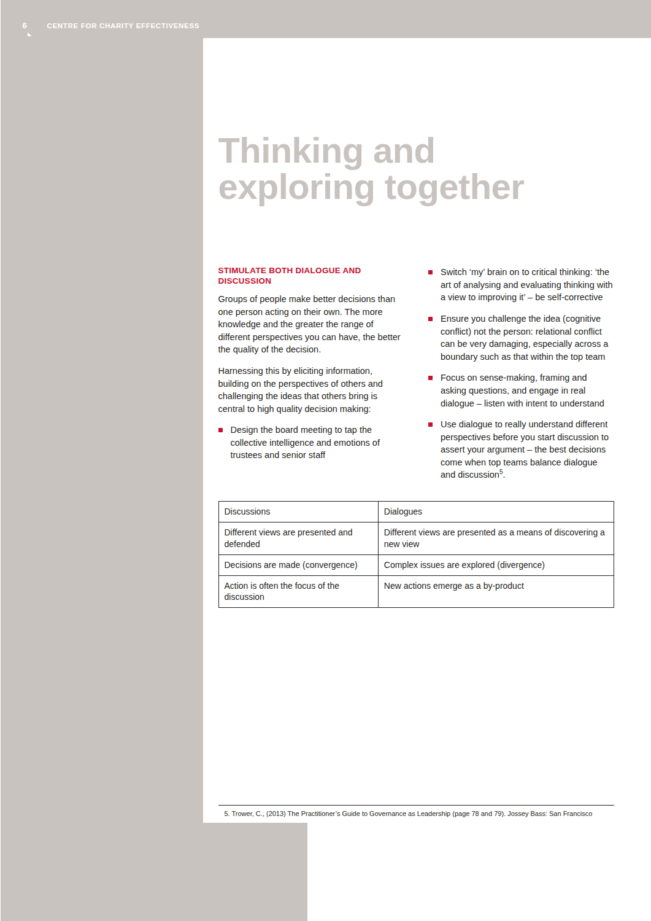6
Centre for Charity Effectiveness
Thinking andexploring together
Stimulate both dialogue and discussion
Groups of people make better decisions than one person acting on their own. The more knowledge and the greater the range of different perspectives you can have, the better the quality of the decision.
Harnessing this by eliciting information, building on the perspectives of others and challenging the ideas that others bring is central to high quality decision making:
Design the board meeting to tap the collective intelligence and emotions of trustees and senior staff
Switch ‘my’ brain on to critical thinking: ‘the art of analysing and evaluating thinking with a view to improving it’ – be self-corrective
Ensure you challenge the idea (cognitive conflict) not the person: relational conflict can be very damaging, especially across a boundary such as that within the top team
Focus on sense-making, framing and asking questions, and engage in real dialogue – listen with intent to understand
Use dialogue to really understand different perspectives before you start discussion to assert your argument – the best decisions come when top teams balance dialogue and discussion5.
| Discussions | Dialogues |
| --- | --- |
| Different views are presented and defended | Different views are presented as a means of discovering a new view |
| Decisions are made (convergence) | Complex issues are explored (divergence) |
| Action is often the focus of the discussion | New actions emerge as a by-product |
5. Trower, C., (2013) The Practitioner’s Guide to Governance as Leadership (page 78 and 79). Jossey Bass: San Francisco